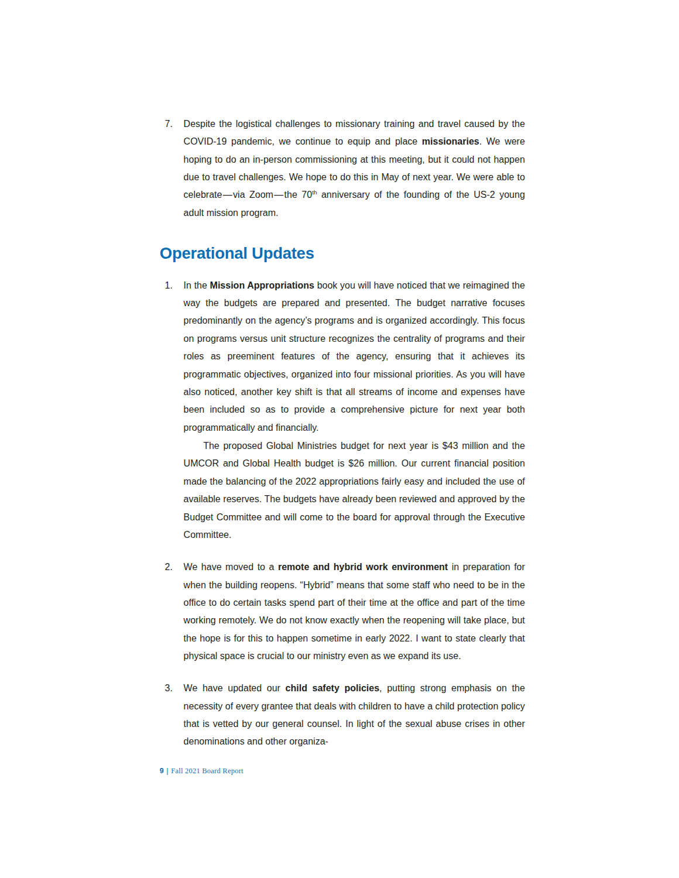7. Despite the logistical challenges to missionary training and travel caused by the COVID-19 pandemic, we continue to equip and place missionaries. We were hoping to do an in-person commissioning at this meeting, but it could not happen due to travel challenges. We hope to do this in May of next year. We were able to celebrate — via Zoom — the 70th anniversary of the founding of the US-2 young adult mission program.
Operational Updates
1. In the Mission Appropriations book you will have noticed that we reimagined the way the budgets are prepared and presented. The budget narrative focuses predominantly on the agency’s programs and is organized accordingly. This focus on programs versus unit structure recognizes the centrality of programs and their roles as preeminent features of the agency, ensuring that it achieves its programmatic objectives, organized into four missional priorities. As you will have also noticed, another key shift is that all streams of income and expenses have been included so as to provide a comprehensive picture for next year both programmatically and financially. The proposed Global Ministries budget for next year is $43 million and the UMCOR and Global Health budget is $26 million. Our current financial position made the balancing of the 2022 appropriations fairly easy and included the use of available reserves. The budgets have already been reviewed and approved by the Budget Committee and will come to the board for approval through the Executive Committee.
2. We have moved to a remote and hybrid work environment in preparation for when the building reopens. “Hybrid” means that some staff who need to be in the office to do certain tasks spend part of their time at the office and part of the time working remotely. We do not know exactly when the reopening will take place, but the hope is for this to happen sometime in early 2022. I want to state clearly that physical space is crucial to our ministry even as we expand its use.
3. We have updated our child safety policies, putting strong emphasis on the necessity of every grantee that deals with children to have a child protection policy that is vetted by our general counsel. In light of the sexual abuse crises in other denominations and other organiza-
9|Fall 2021 Board Report